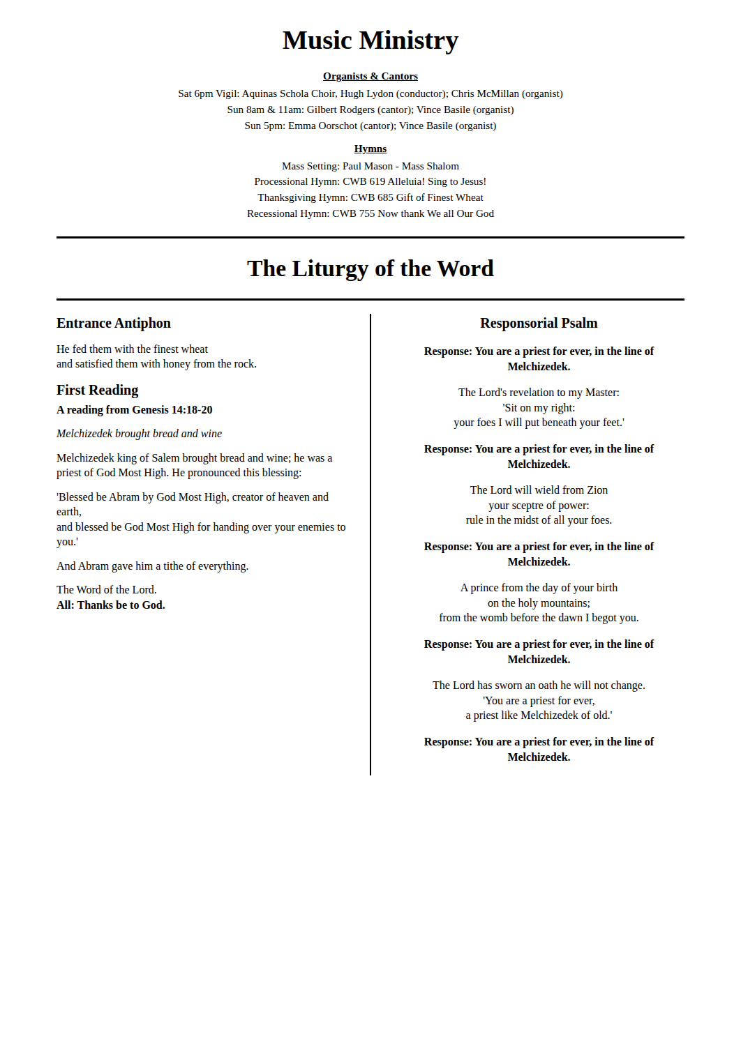Music Ministry
Organists & Cantors
Sat 6pm Vigil: Aquinas Schola Choir, Hugh Lydon (conductor); Chris McMillan (organist)
Sun 8am & 11am: Gilbert Rodgers (cantor); Vince Basile (organist)
Sun 5pm: Emma Oorschot (cantor); Vince Basile (organist)
Hymns
Mass Setting: Paul Mason - Mass Shalom
Processional Hymn: CWB 619 Alleluia! Sing to Jesus!
Thanksgiving Hymn: CWB 685 Gift of Finest Wheat
Recessional Hymn: CWB 755 Now thank We all Our God
The Liturgy of the Word
Entrance Antiphon
He fed them with the finest wheat
and satisfied them with honey from the rock.
First Reading
A reading from Genesis 14:18-20
Melchizedek brought bread and wine
Melchizedek king of Salem brought bread and wine; he was a priest of God Most High. He pronounced this blessing:
'Blessed be Abram by God Most High, creator of heaven and earth,
and blessed be God Most High for handing over your enemies to you.'
And Abram gave him a tithe of everything.
The Word of the Lord.
All: Thanks be to God.
Responsorial Psalm
Response: You are a priest for ever, in the line of Melchizedek.
The Lord's revelation to my Master:
'Sit on my right:
your foes I will put beneath your feet.'
Response: You are a priest for ever, in the line of Melchizedek.
The Lord will wield from Zion
your sceptre of power:
rule in the midst of all your foes.
Response: You are a priest for ever, in the line of Melchizedek.
A prince from the day of your birth
on the holy mountains;
from the womb before the dawn I begot you.
Response: You are a priest for ever, in the line of Melchizedek.
The Lord has sworn an oath he will not change.
'You are a priest for ever,
a priest like Melchizedek of old.'
Response: You are a priest for ever, in the line of Melchizedek.